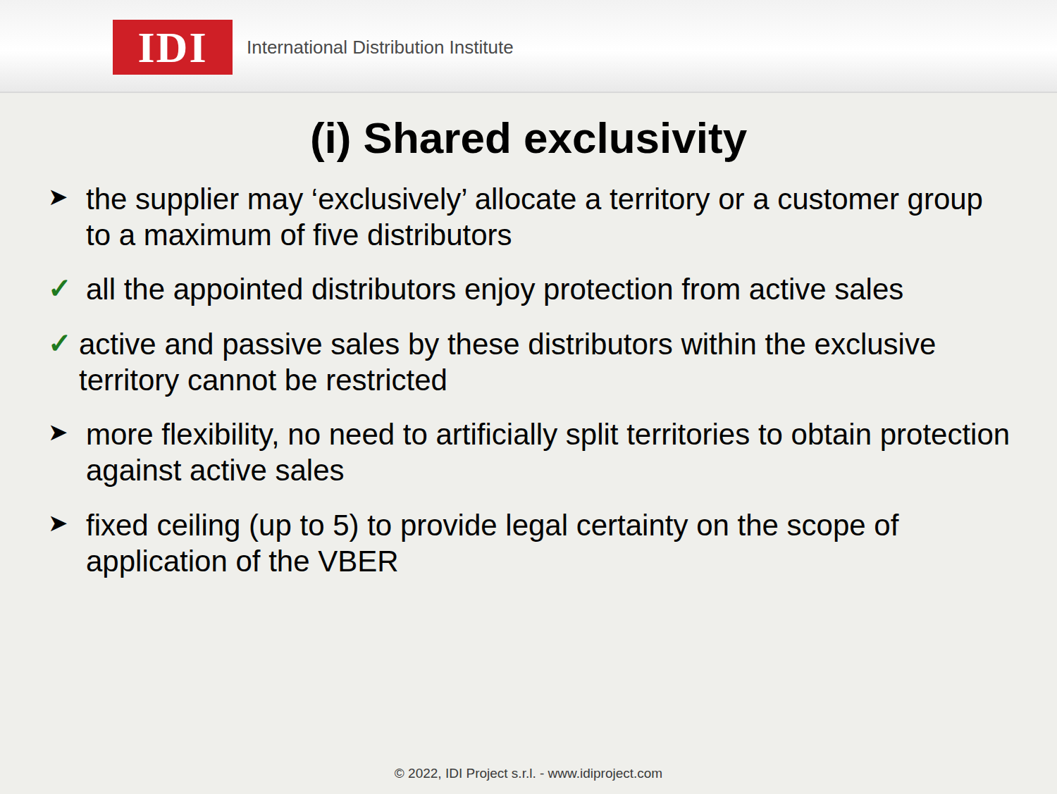IDI
International Distribution Institute
(i) Shared exclusivity
the supplier may ‘exclusively’ allocate a territory or a customer group to a maximum of five distributors
all the appointed distributors enjoy protection from active sales
active and passive sales by these distributors within the exclusive territory cannot be restricted
more flexibility, no need to artificially split territories to obtain protection against active sales
fixed ceiling (up to 5) to provide legal certainty on the scope of application of the VBER
© 2022, IDI Project s.r.l. - www.idiproject.com